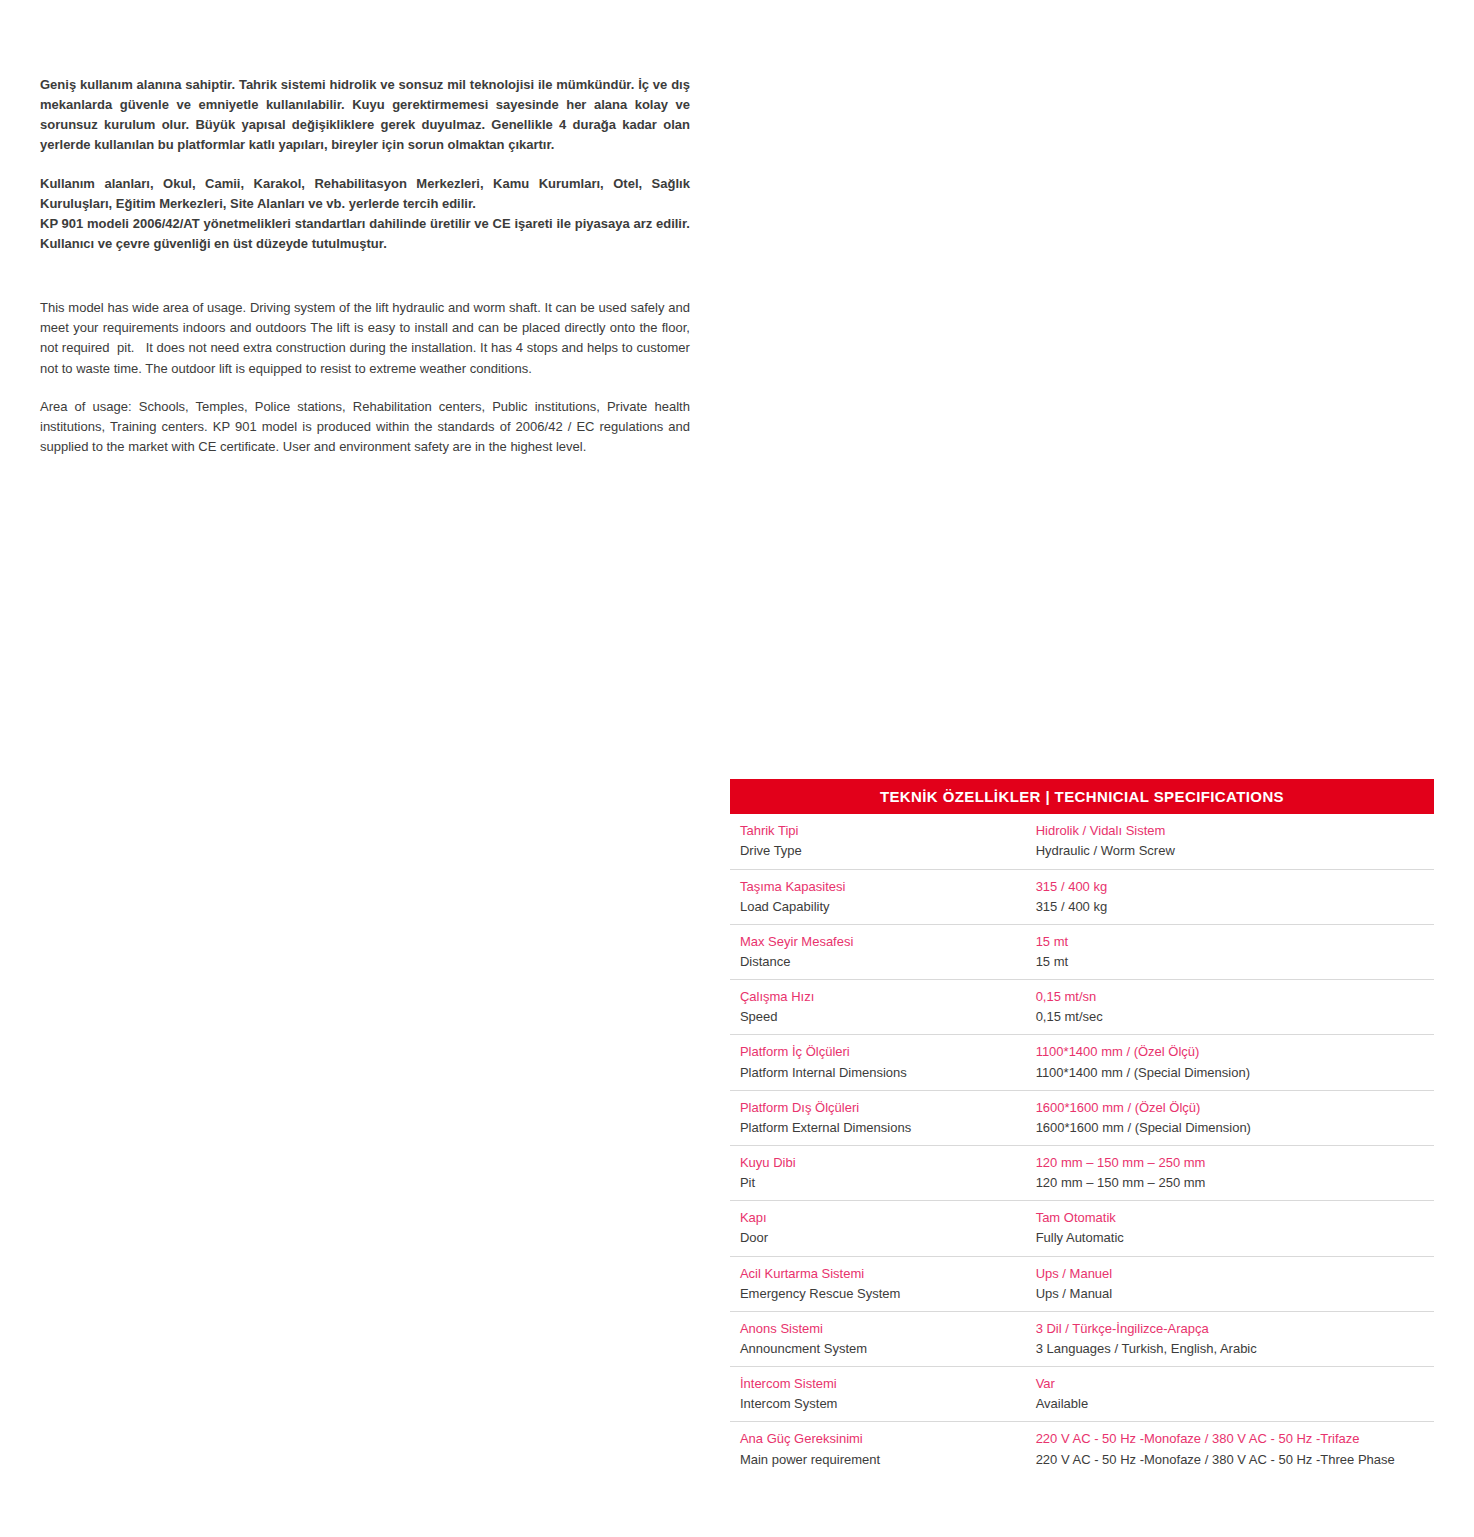Geniş kullanım alanına sahiptir. Tahrik sistemi hidrolik ve sonsuz mil teknolojisi ile mümkündür. İç ve dış mekanlarda güvenle ve emniyetle kullanılabilir. Kuyu gerektirmemesi sayesinde her alana kolay ve sorunsuz kurulum olur. Büyük yapısal değişikliklere gerek duyulmaz. Genellikle 4 durağa kadar olan yerlerde kullanılan bu platformlar katlı yapıları, bireyler için sorun olmaktan çıkartır.
Kullanım alanları, Okul, Camii, Karakol, Rehabilitasyon Merkezleri, Kamu Kurumları, Otel, Sağlık Kuruluşları, Eğitim Merkezleri, Site Alanları ve vb. yerlerde tercih edilir.
KP 901 modeli 2006/42/AT yönetmelikleri standartları dahilinde üretilir ve CE işareti ile piyasaya arz edilir. Kullanıcı ve çevre güvenliği en üst düzeyde tutulmuştur.
This model has wide area of usage. Driving system of the lift hydraulic and worm shaft. It can be used safely and meet your requirements indoors and outdoors The lift is easy to install and can be placed directly onto the floor, not required pit. It does not need extra construction during the installation. It has 4 stops and helps to customer not to waste time. The outdoor lift is equipped to resist to extreme weather conditions.
Area of usage: Schools, Temples, Police stations, Rehabilitation centers, Public institutions, Private health institutions, Training centers. KP 901 model is produced within the standards of 2006/42 / EC regulations and supplied to the market with CE certificate. User and environment safety are in the highest level.
TEKNİK ÖZELLİKLER | TECHNICIAL SPECIFICATIONS
| Tahrik Tipi Drive Type | Hidrolik / Vidalı Sistem Hydraulic / Worm Screw |
| Taşıma Kapasitesi Load Capability | 315 / 400 kg 315 / 400 kg |
| Max Seyir Mesafesi Distance | 15 mt 15 mt |
| Çalışma Hızı Speed | 0,15 mt/sn 0,15 mt/sec |
| Platform İç Ölçüleri Platform Internal Dimensions | 1100*1400 mm / (Özel Ölçü) 1100*1400 mm / (Special Dimension) |
| Platform Dış Ölçüleri Platform External Dimensions | 1600*1600 mm / (Özel Ölçü) 1600*1600 mm / (Special Dimension) |
| Kuyu Dibi Pit | 120 mm – 150 mm – 250 mm 120 mm – 150 mm – 250 mm |
| Kapı Door | Tam Otomatik Fully Automatic |
| Acil Kurtarma Sistemi Emergency Rescue System | Ups / Manuel Ups / Manual |
| Anons Sistemi Announcment System | 3 Dil / Türkçe-İngilizce-Arapça 3 Languages / Turkish, English, Arabic |
| İntercom Sistemi Intercom System | Var Available |
| Ana Güç Gereksinimi Main power requirement | 220 V AC - 50 Hz -Monofaze / 380 V AC - 50 Hz -Trifaze 220 V AC - 50 Hz -Monofaze / 380 V AC - 50 Hz -Three Phase |